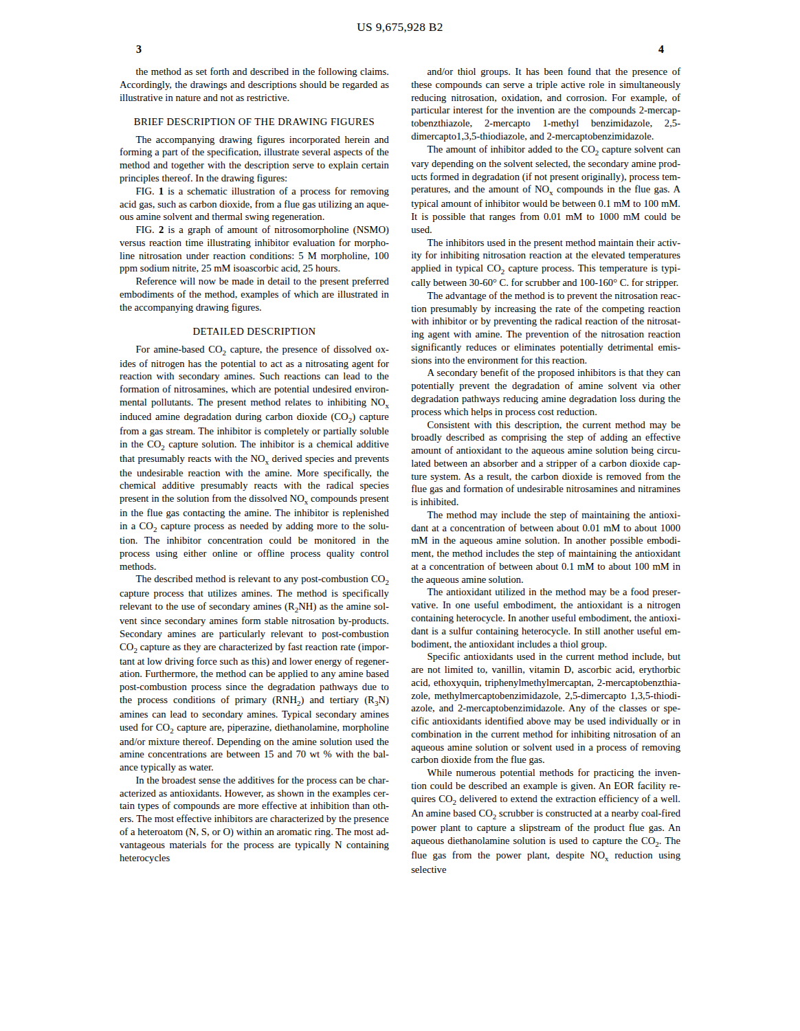US 9,675,928 B2
3 4
the method as set forth and described in the following claims. Accordingly, the drawings and descriptions should be regarded as illustrative in nature and not as restrictive.
BRIEF DESCRIPTION OF THE DRAWING FIGURES
The accompanying drawing figures incorporated herein and forming a part of the specification, illustrate several aspects of the method and together with the description serve to explain certain principles thereof. In the drawing figures:
FIG. 1 is a schematic illustration of a process for removing acid gas, such as carbon dioxide, from a flue gas utilizing an aqueous amine solvent and thermal swing regeneration.
FIG. 2 is a graph of amount of nitrosomorpholine (NSMO) versus reaction time illustrating inhibitor evaluation for morpholine nitrosation under reaction conditions: 5 M morpholine, 100 ppm sodium nitrite, 25 mM isoascorbic acid, 25 hours.
Reference will now be made in detail to the present preferred embodiments of the method, examples of which are illustrated in the accompanying drawing figures.
DETAILED DESCRIPTION
For amine-based CO2 capture, the presence of dissolved oxides of nitrogen has the potential to act as a nitrosating agent for reaction with secondary amines. Such reactions can lead to the formation of nitrosamines, which are potential undesired environmental pollutants. The present method relates to inhibiting NOx induced amine degradation during carbon dioxide (CO2) capture from a gas stream. The inhibitor is completely or partially soluble in the CO2 capture solution. The inhibitor is a chemical additive that presumably reacts with the NOx derived species and prevents the undesirable reaction with the amine. More specifically, the chemical additive presumably reacts with the radical species present in the solution from the dissolved NOx compounds present in the flue gas contacting the amine. The inhibitor is replenished in a CO2 capture process as needed by adding more to the solution. The inhibitor concentration could be monitored in the process using either online or offline process quality control methods.
The described method is relevant to any post-combustion CO2 capture process that utilizes amines. The method is specifically relevant to the use of secondary amines (R2NH) as the amine solvent since secondary amines form stable nitrosation by-products. Secondary amines are particularly relevant to post-combustion CO2 capture as they are characterized by fast reaction rate (important at low driving force such as this) and lower energy of regeneration. Furthermore, the method can be applied to any amine based post-combustion process since the degradation pathways due to the process conditions of primary (RNH2) and tertiary (R3N) amines can lead to secondary amines. Typical secondary amines used for CO2 capture are, piperazine, diethanolamine, morpholine and/or mixture thereof. Depending on the amine solution used the amine concentrations are between 15 and 70 wt % with the balance typically as water.
In the broadest sense the additives for the process can be characterized as antioxidants. However, as shown in the examples certain types of compounds are more effective at inhibition than others. The most effective inhibitors are characterized by the presence of a heteroatom (N, S, or O) within an aromatic ring. The most advantageous materials for the process are typically N containing heterocycles
and/or thiol groups. It has been found that the presence of these compounds can serve a triple active role in simultaneously reducing nitrosation, oxidation, and corrosion. For example, of particular interest for the invention are the compounds 2-mercaptobenzthiazole, 2-mercapto 1-methyl benzimidazole, 2,5-dimercapto1,3,5-thiodiazole, and 2-mercaptobenzimidazole.
The amount of inhibitor added to the CO2 capture solvent can vary depending on the solvent selected, the secondary amine products formed in degradation (if not present originally), process temperatures, and the amount of NOx compounds in the flue gas. A typical amount of inhibitor would be between 0.1 mM to 100 mM. It is possible that ranges from 0.01 mM to 1000 mM could be used.
The inhibitors used in the present method maintain their activity for inhibiting nitrosation reaction at the elevated temperatures applied in typical CO2 capture process. This temperature is typically between 30-60° C. for scrubber and 100-160° C. for stripper.
The advantage of the method is to prevent the nitrosation reaction presumably by increasing the rate of the competing reaction with inhibitor or by preventing the radical reaction of the nitrosating agent with amine. The prevention of the nitrosation reaction significantly reduces or eliminates potentially detrimental emissions into the environment for this reaction.
A secondary benefit of the proposed inhibitors is that they can potentially prevent the degradation of amine solvent via other degradation pathways reducing amine degradation loss during the process which helps in process cost reduction.
Consistent with this description, the current method may be broadly described as comprising the step of adding an effective amount of antioxidant to the aqueous amine solution being circulated between an absorber and a stripper of a carbon dioxide capture system. As a result, the carbon dioxide is removed from the flue gas and formation of undesirable nitrosamines and nitramines is inhibited.
The method may include the step of maintaining the antioxidant at a concentration of between about 0.01 mM to about 1000 mM in the aqueous amine solution. In another possible embodiment, the method includes the step of maintaining the antioxidant at a concentration of between about 0.1 mM to about 100 mM in the aqueous amine solution.
The antioxidant utilized in the method may be a food preservative. In one useful embodiment, the antioxidant is a nitrogen containing heterocycle. In another useful embodiment, the antioxidant is a sulfur containing heterocycle. In still another useful embodiment, the antioxidant includes a thiol group.
Specific antioxidants used in the current method include, but are not limited to, vanillin, vitamin D, ascorbic acid, erythorbic acid, ethoxyquin, triphenylmethylmercaptan, 2-mercaptobenzthiazole, methylmercaptobenzimidazole, 2,5-dimercapto 1,3,5-thiodiazole, and 2-mercaptobenzimidazole. Any of the classes or specific antioxidants identified above may be used individually or in combination in the current method for inhibiting nitrosation of an aqueous amine solution or solvent used in a process of removing carbon dioxide from the flue gas.
While numerous potential methods for practicing the invention could be described an example is given. An EOR facility requires CO2 delivered to extend the extraction efficiency of a well. An amine based CO2 scrubber is constructed at a nearby coal-fired power plant to capture a slipstream of the product flue gas. An aqueous diethanolamine solution is used to capture the CO2. The flue gas from the power plant, despite NOx reduction using selective